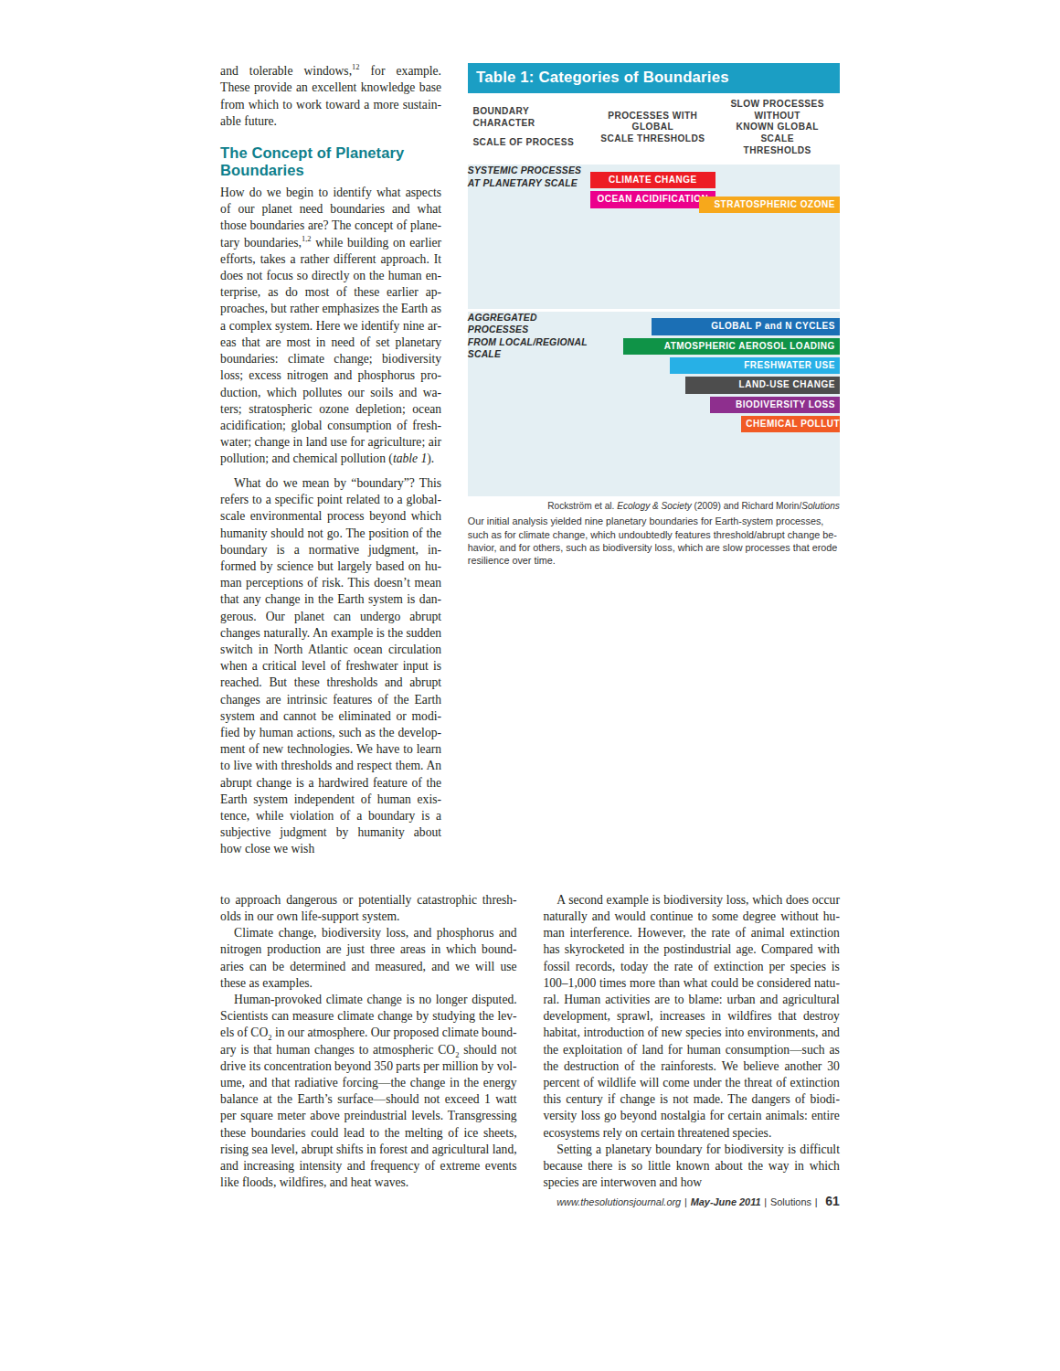and tolerable windows,12 for example. These provide an excellent knowledge base from which to work toward a more sustainable future.
The Concept of Planetary Boundaries
How do we begin to identify what aspects of our planet need boundaries and what those boundaries are? The concept of planetary boundaries,1,2 while building on earlier efforts, takes a rather different approach. It does not focus so directly on the human enterprise, as do most of these earlier approaches, but rather emphasizes the Earth as a complex system. Here we identify nine areas that are most in need of set planetary boundaries: climate change; biodiversity loss; excess nitrogen and phosphorus production, which pollutes our soils and waters; stratospheric ozone depletion; ocean acidification; global consumption of freshwater; change in land use for agriculture; air pollution; and chemical pollution (table 1).
What do we mean by “boundary”? This refers to a specific point related to a global-scale environmental process beyond which humanity should not go. The position of the boundary is a normative judgment, informed by science but largely based on human perceptions of risk. This doesn’t mean that any change in the Earth system is dangerous. Our planet can undergo abrupt changes naturally. An example is the sudden switch in North Atlantic ocean circulation when a critical level of freshwater input is reached. But these thresholds and abrupt changes are intrinsic features of the Earth system and cannot be eliminated or modified by human actions, such as the development of new technologies. We have to learn to live with thresholds and respect them. An abrupt change is a hardwired feature of the Earth system independent of human existence, while violation of a boundary is a subjective judgment by humanity about how close we wish
Table 1: Categories of Boundaries
| BOUNDARY CHARACTER SCALE OF PROCESS | PROCESSES WITH GLOBAL SCALE THRESHOLDS | SLOW PROCESSES WITHOUT KNOWN GLOBAL SCALE THRESHOLDS |
| --- | --- | --- |
| SYSTEMIC PROCESSES AT PLANETARY SCALE | CLIMATE CHANGE OCEAN ACIDIFICATION | STRATOSPHERIC OZONE |
| AGGREGATED PROCESSES FROM LOCAL/REGIONAL SCALE | | GLOBAL P and N CYCLES ATMOSPHERIC AEROSOL LOADING FRESHWATER USE LAND-USE CHANGE BIODIVERSITY LOSS CHEMICAL POLLUTION |
Rockström et al. Ecology & Society (2009) and Richard Morin/Solutions
Our initial analysis yielded nine planetary boundaries for Earth-system processes, such as for climate change, which undoubtedly features threshold/abrupt change behavior, and for others, such as biodiversity loss, which are slow processes that erode resilience over time.
to approach dangerous or potentially catastrophic thresholds in our own life-support system.
Climate change, biodiversity loss, and phosphorus and nitrogen production are just three areas in which boundaries can be determined and measured, and we will use these as examples.
Human-provoked climate change is no longer disputed. Scientists can measure climate change by studying the levels of CO2 in our atmosphere. Our proposed climate boundary is that human changes to atmospheric CO2 should not drive its concentration beyond 350 parts per million by volume, and that radiative forcing—the change in the energy balance at the Earth’s surface—should not exceed 1 watt per square meter above preindustrial levels. Transgressing these boundaries could lead to the melting of ice sheets, rising sea level, abrupt shifts in forest and agricultural land, and increasing intensity and frequency of extreme events like floods, wildfires, and heat waves.
A second example is biodiversity loss, which does occur naturally and would continue to some degree without human interference. However, the rate of animal extinction has skyrocketed in the postindustrial age. Compared with fossil records, today the rate of extinction per species is 100–1,000 times more than what could be considered natural. Human activities are to blame: urban and agricultural development, sprawl, increases in wildfires that destroy habitat, introduction of new species into environments, and the exploitation of land for human consumption—such as the destruction of the rainforests. We believe another 30 percent of wildlife will come under the threat of extinction this century if change is not made. The dangers of biodiversity loss go beyond nostalgia for certain animals: entire ecosystems rely on certain threatened species.
Setting a planetary boundary for biodiversity is difficult because there is so little known about the way in which species are interwoven and how
www.thesolutionsjournal.org|May-June 2011|Solutions|61